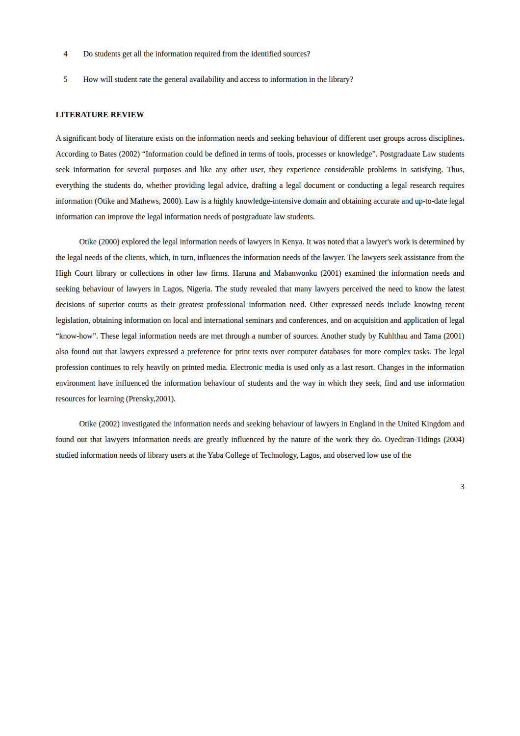4 Do students get all the information required from the identified sources?
5 How will student rate the general availability and access to information in the library?
LITERATURE REVIEW
A significant body of literature exists on the information needs and seeking behaviour of different user groups across disciplines. According to Bates (2002) “Information could be defined in terms of tools, processes or knowledge”. Postgraduate Law students seek information for several purposes and like any other user, they experience considerable problems in satisfying. Thus, everything the students do, whether providing legal advice, drafting a legal document or conducting a legal research requires information (Otike and Mathews, 2000). Law is a highly knowledge-intensive domain and obtaining accurate and up-to-date legal information can improve the legal information needs of postgraduate law students.
Otike (2000) explored the legal information needs of lawyers in Kenya. It was noted that a lawyer's work is determined by the legal needs of the clients, which, in turn, influences the information needs of the lawyer. The lawyers seek assistance from the High Court library or collections in other law firms. Haruna and Mabanwonku (2001) examined the information needs and seeking behaviour of lawyers in Lagos, Nigeria. The study revealed that many lawyers perceived the need to know the latest decisions of superior courts as their greatest professional information need. Other expressed needs include knowing recent legislation, obtaining information on local and international seminars and conferences, and on acquisition and application of legal “know-how”. These legal information needs are met through a number of sources. Another study by Kuhlthau and Tama (2001) also found out that lawyers expressed a preference for print texts over computer databases for more complex tasks. The legal profession continues to rely heavily on printed media. Electronic media is used only as a last resort. Changes in the information environment have influenced the information behaviour of students and the way in which they seek, find and use information resources for learning (Prensky,2001).
Otike (2002) investigated the information needs and seeking behaviour of lawyers in England in the United Kingdom and found out that lawyers information needs are greatly influenced by the nature of the work they do. Oyediran-Tidings (2004) studied information needs of library users at the Yaba College of Technology, Lagos, and observed low use of the
3